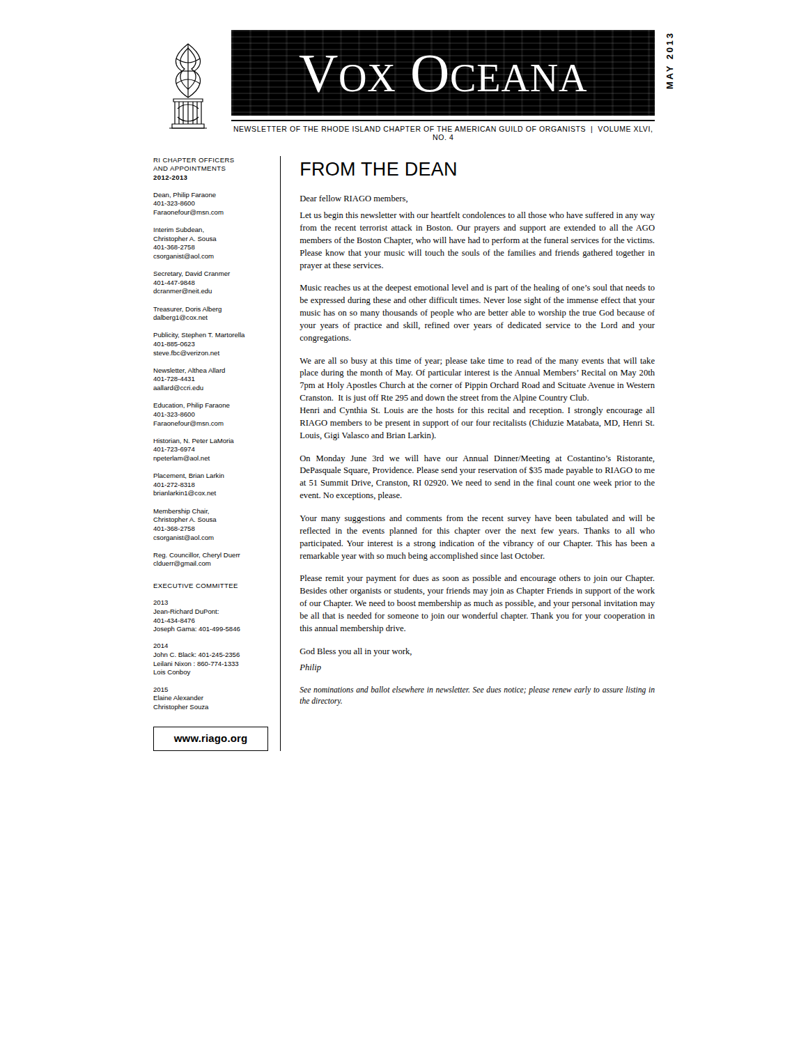VOX OCEANA
MAY 2013
Newsletter of the Rhode Island Chapter of the American Guild of Organists | Volume XLVI, No. 4
RI Chapter Officers
and Appointments
2012-2013
Dean, Philip Faraone
401-323-8600
Faraonefour@msn.com
Interim Subdean,
Christopher A. Sousa
401-368-2758
csorganist@aol.com
Secretary, David Cranmer
401-447-9848
dcranmer@neit.edu
Treasurer, Doris Alberg
dalberg1@cox.net
Publicity, Stephen T. Martorella
401-885-0623
steve.fbc@verizon.net
Newsletter, Althea Allard
401-728-4431
aallard@ccri.edu
Education, Philip Faraone
401-323-8600
Faraonefour@msn.com
Historian, N. Peter LaMoria
401-723-6974
npeterlam@aol.net
Placement, Brian Larkin
401-272-8318
brianlarkin1@cox.net
Membership Chair,
Christopher A. Sousa
401-368-2758
csorganist@aol.com
Reg. Councillor, Cheryl Duerr
clduerr@gmail.com
Executive Committee
2013
Jean-Richard DuPont:
401-434-8476
Joseph Gama: 401-499-5846
2014
John C. Black: 401-245-2356
Leilani Nixon : 860-774-1333
Lois Conboy
2015
Elaine Alexander
Christopher Souza
www.riago.org
From the Dean
Dear fellow RIAGO members,
Let us begin this newsletter with our heartfelt condolences to all those who have suffered in any way from the recent terrorist attack in Boston. Our prayers and support are extended to all the AGO members of the Boston Chapter, who will have had to perform at the funeral services for the victims. Please know that your music will touch the souls of the families and friends gathered together in prayer at these services.
Music reaches us at the deepest emotional level and is part of the healing of one’s soul that needs to be expressed during these and other difficult times. Never lose sight of the immense effect that your music has on so many thousands of people who are better able to worship the true God because of your years of practice and skill, refined over years of dedicated service to the Lord and your congregations.
We are all so busy at this time of year; please take time to read of the many events that will take place during the month of May. Of particular interest is the Annual Members’ Recital on May 20th 7pm at Holy Apostles Church at the corner of Pippin Orchard Road and Scituate Avenue in Western Cranston. It is just off Rte 295 and down the street from the Alpine Country Club.
Henri and Cynthia St. Louis are the hosts for this recital and reception. I strongly encourage all RIAGO members to be present in support of our four recitalists (Chiduzie Matabata, MD, Henri St. Louis, Gigi Valasco and Brian Larkin).
On Monday June 3rd we will have our Annual Dinner/Meeting at Costantino’s Ristorante, DePasquale Square, Providence. Please send your reservation of $35 made payable to RIAGO to me at 51 Summit Drive, Cranston, RI 02920. We need to send in the final count one week prior to the event. No exceptions, please.
Your many suggestions and comments from the recent survey have been tabulated and will be reflected in the events planned for this chapter over the next few years. Thanks to all who participated. Your interest is a strong indication of the vibrancy of our Chapter. This has been a remarkable year with so much being accomplished since last October.
Please remit your payment for dues as soon as possible and encourage others to join our Chapter. Besides other organists or students, your friends may join as Chapter Friends in support of the work of our Chapter. We need to boost membership as much as possible, and your personal invitation may be all that is needed for someone to join our wonderful chapter. Thank you for your cooperation in this annual membership drive.
God Bless you all in your work,
Philip
See nominations and ballot elsewhere in newsletter. See dues notice; please renew early to assure listing in the directory.